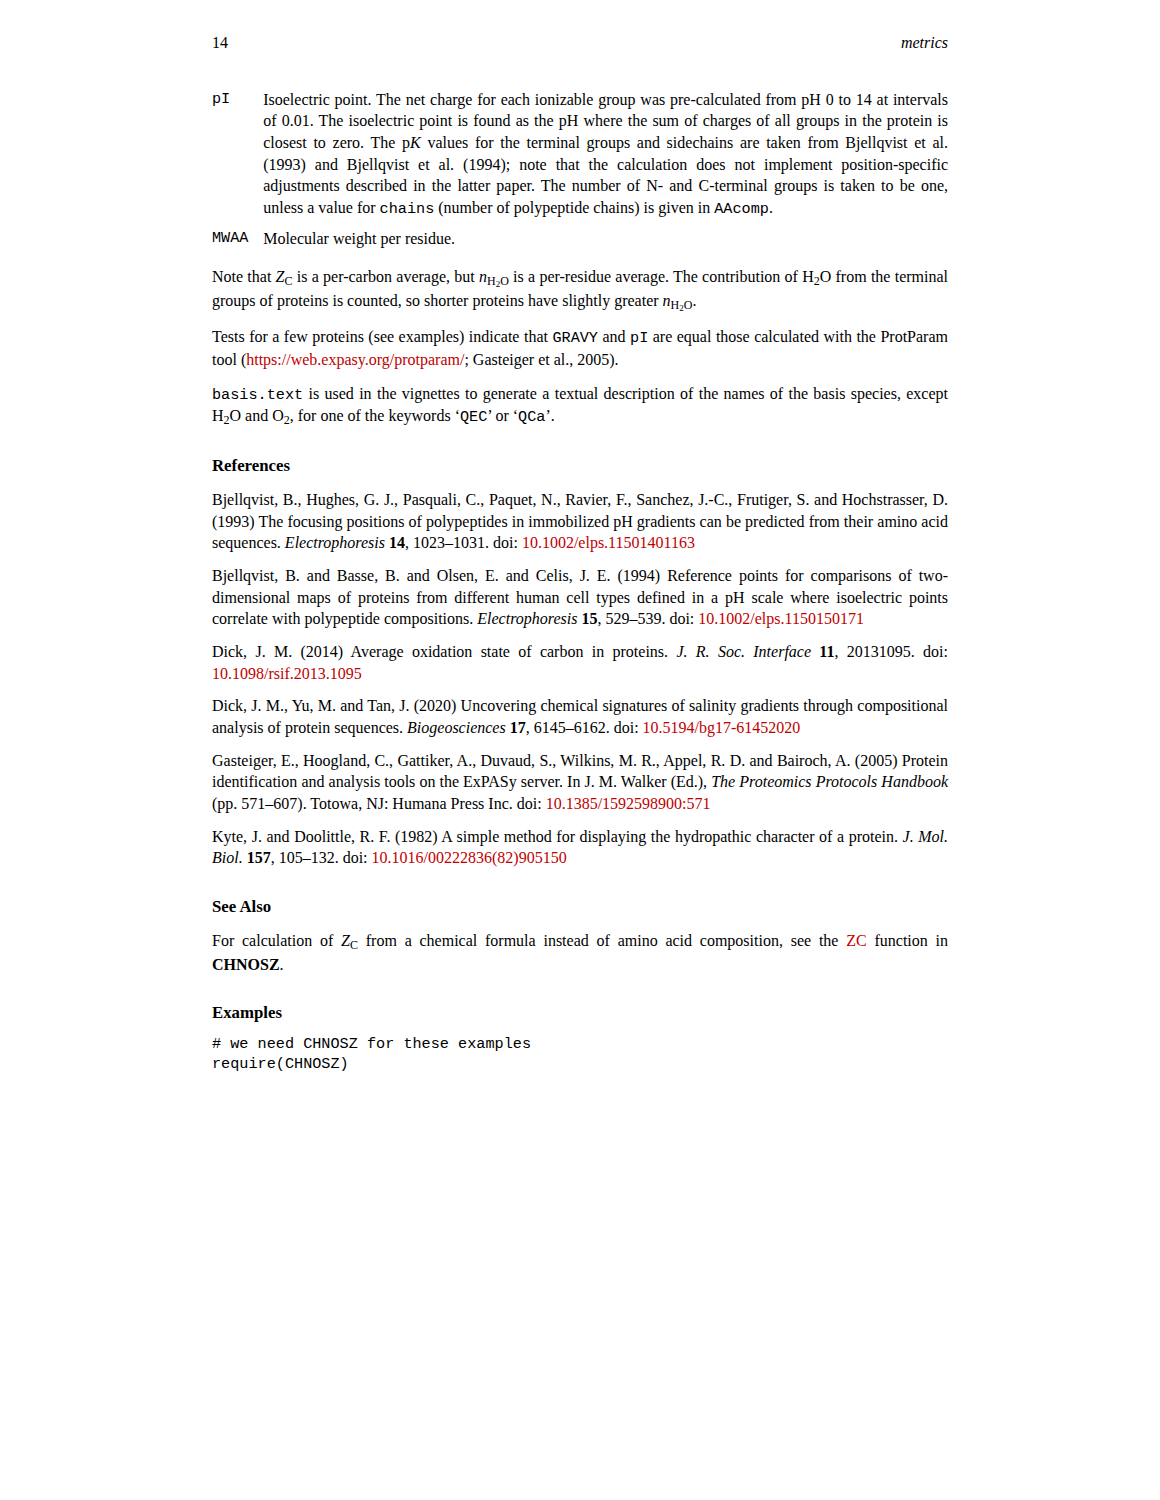14 metrics
pI
Isoelectric point. The net charge for each ionizable group was pre-calculated from pH 0 to 14 at intervals of 0.01. The isoelectric point is found as the pH where the sum of charges of all groups in the protein is closest to zero. The pK values for the terminal groups and sidechains are taken from Bjellqvist et al. (1993) and Bjellqvist et al. (1994); note that the calculation does not implement position-specific adjustments described in the latter paper. The number of N- and C-terminal groups is taken to be one, unless a value for chains (number of polypeptide chains) is given in AAcomp.
MWAA
Molecular weight per residue.
Note that ZC is a per-carbon average, but nH2 O is a per-residue average. The contribution of H2 O from the terminal groups of proteins is counted, so shorter proteins have slightly greater nH2 O.
Tests for a few proteins (see examples) indicate that GRAVY and pI are equal those calculated with the ProtParam tool (https://web.expasy.org/protparam/; Gasteiger et al., 2005).
basis.text is used in the vignettes to generate a textual description of the names of the basis species, except H2 O and O2, for one of the keywords ‘QEC’ or ‘QCa’.
References
Bjellqvist, B., Hughes, G. J., Pasquali, C., Paquet, N., Ravier, F., Sanchez, J.-C., Frutiger, S. and Hochstrasser, D. (1993) The focusing positions of polypeptides in immobilized pH gradients can be predicted from their amino acid sequences. Electrophoresis 14, 1023–1031. doi: 10.1002/elps.11501401163
Bjellqvist, B. and Basse, B. and Olsen, E. and Celis, J. E. (1994) Reference points for comparisons of two-dimensional maps of proteins from different human cell types defined in a pH scale where isoelectric points correlate with polypeptide compositions. Electrophoresis 15, 529–539. doi: 10.1002/elps.1150150171
Dick, J. M. (2014) Average oxidation state of carbon in proteins. J. R. Soc. Interface 11, 20131095. doi: 10.1098/rsif.2013.1095
Dick, J. M., Yu, M. and Tan, J. (2020) Uncovering chemical signatures of salinity gradients through compositional analysis of protein sequences. Biogeosciences 17, 6145–6162. doi: 10.5194/bg17-61452020
Gasteiger, E., Hoogland, C., Gattiker, A., Duvaud, S., Wilkins, M. R., Appel, R. D. and Bairoch, A. (2005) Protein identification and analysis tools on the ExPASy server. In J. M. Walker (Ed.), The Proteomics Protocols Handbook (pp. 571–607). Totowa, NJ: Humana Press Inc. doi: 10.1385/1592598900:571
Kyte, J. and Doolittle, R. F. (1982) A simple method for displaying the hydropathic character of a protein. J. Mol. Biol. 157, 105–132. doi: 10.1016/00222836(82)905150
See Also
For calculation of ZC from a chemical formula instead of amino acid composition, see the ZC function in CHNOSZ.
Examples
# we need CHNOSZ for these examples
require(CHNOSZ)